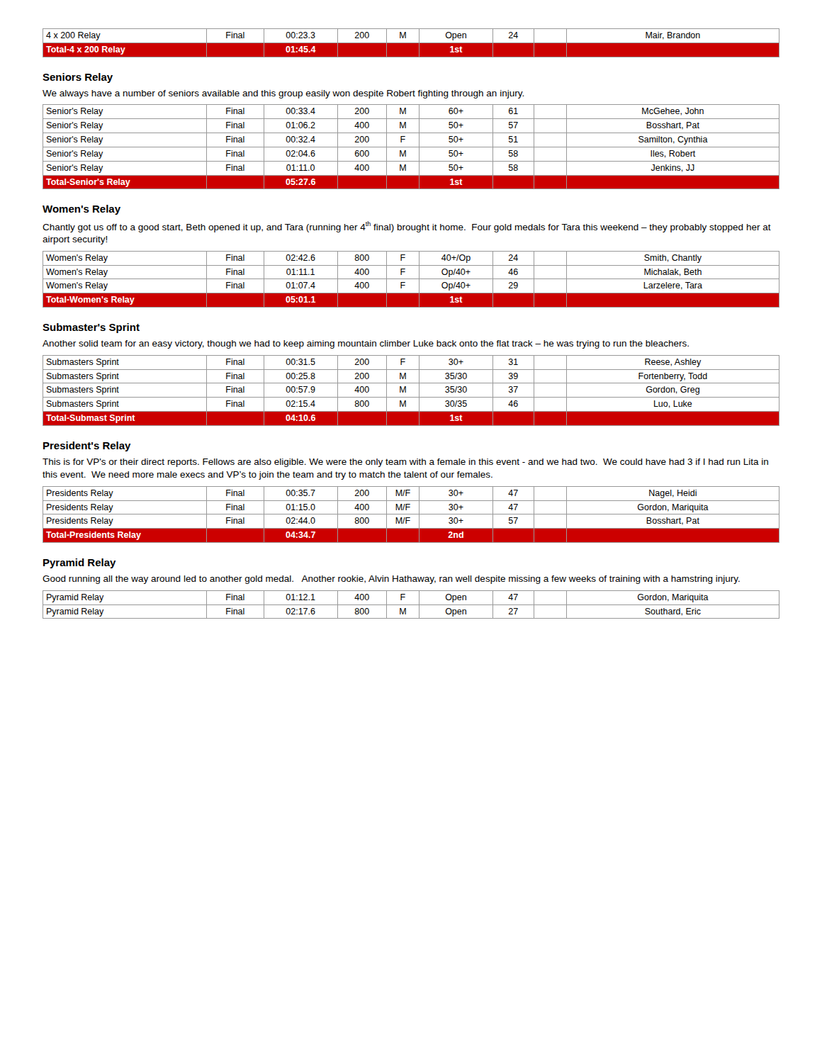| 4 x 200 Relay | Final | 00:23.3 | 200 | M | Open | 24 | | Mair, Brandon |
| Total-4 x 200 Relay | | 01:45.4 | | | 1st | | | |
Seniors Relay
We always have a number of seniors available and this group easily won despite Robert fighting through an injury.
| Senior's Relay | Final | 00:33.4 | 200 | M | 60+ | 61 | | McGehee, John |
| Senior's Relay | Final | 01:06.2 | 400 | M | 50+ | 57 | | Bosshart, Pat |
| Senior's Relay | Final | 00:32.4 | 200 | F | 50+ | 51 | | Samilton, Cynthia |
| Senior's Relay | Final | 02:04.6 | 600 | M | 50+ | 58 | | Iles, Robert |
| Senior's Relay | Final | 01:11.0 | 400 | M | 50+ | 58 | | Jenkins, JJ |
| Total-Senior's Relay | | 05:27.6 | | | 1st | | | |
Women's Relay
Chantly got us off to a good start, Beth opened it up, and Tara (running her 4th final) brought it home. Four gold medals for Tara this weekend – they probably stopped her at airport security!
| Women's Relay | Final | 02:42.6 | 800 | F | 40+/Op | 24 | | Smith, Chantly |
| Women's Relay | Final | 01:11.1 | 400 | F | Op/40+ | 46 | | Michalak, Beth |
| Women's Relay | Final | 01:07.4 | 400 | F | Op/40+ | 29 | | Larzelere, Tara |
| Total-Women's Relay | | 05:01.1 | | | 1st | | | |
Submaster's Sprint
Another solid team for an easy victory, though we had to keep aiming mountain climber Luke back onto the flat track – he was trying to run the bleachers.
| Submasters Sprint | Final | 00:31.5 | 200 | F | 30+ | 31 | | Reese, Ashley |
| Submasters Sprint | Final | 00:25.8 | 200 | M | 35/30 | 39 | | Fortenberry, Todd |
| Submasters Sprint | Final | 00:57.9 | 400 | M | 35/30 | 37 | | Gordon, Greg |
| Submasters Sprint | Final | 02:15.4 | 800 | M | 30/35 | 46 | | Luo, Luke |
| Total-Submast Sprint | | 04:10.6 | | | 1st | | | |
President's Relay
This is for VP's or their direct reports. Fellows are also eligible. We were the only team with a female in this event - and we had two. We could have had 3 if I had run Lita in this event. We need more male execs and VP’s to join the team and try to match the talent of our females.
| Presidents Relay | Final | 00:35.7 | 200 | M/F | 30+ | 47 | | Nagel, Heidi |
| Presidents Relay | Final | 01:15.0 | 400 | M/F | 30+ | 47 | | Gordon, Mariquita |
| Presidents Relay | Final | 02:44.0 | 800 | M/F | 30+ | 57 | | Bosshart, Pat |
| Total-Presidents Relay | | 04:34.7 | | | 2nd | | | |
Pyramid Relay
Good running all the way around led to another gold medal. Another rookie, Alvin Hathaway, ran well despite missing a few weeks of training with a hamstring injury.
| Pyramid Relay | Final | 01:12.1 | 400 | F | Open | 47 | | Gordon, Mariquita |
| Pyramid Relay | Final | 02:17.6 | 800 | M | Open | 27 | | Southard, Eric |